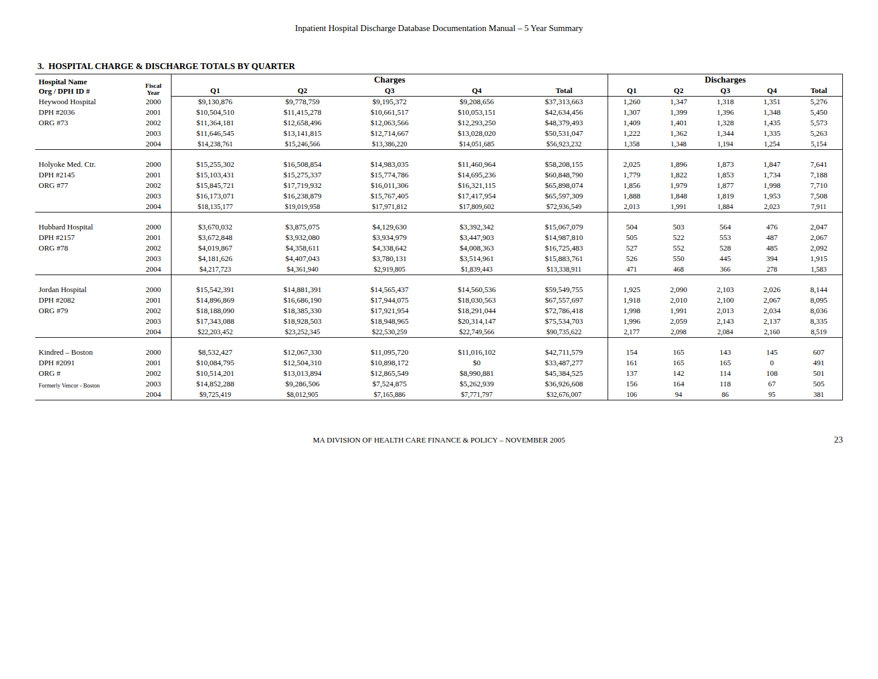Inpatient Hospital Discharge Database Documentation Manual – 5 Year Summary
3. HOSPITAL CHARGE & DISCHARGE TOTALS BY QUARTER
| Hospital Name Org / DPH ID # | Fiscal Year | Charges | Discharges |
| --- | --- | --- | --- |
| Q1 | Q2 | Q3 | Q4 | Total | Q1 | Q2 | Q3 | Q4 | Total |
| Heywood Hospital | 2000 | $9,130,876 | $9,778,759 | $9,195,372 | $9,208,656 | $37,313,663 | 1,260 | 1,347 | 1,318 | 1,351 | 5,276 |
| DPH #2036 | 2001 | $10,504,510 | $11,415,278 | $10,661,517 | $10,053,151 | $42,634,456 | 1,307 | 1,399 | 1,396 | 1,348 | 5,450 |
| ORG #73 | 2002 | $11,364,181 | $12,658,496 | $12,063,566 | $12,293,250 | $48,379,493 | 1,409 | 1,401 | 1,328 | 1,435 | 5,573 |
| | 2003 | $11,646,545 | $13,141,815 | $12,714,667 | $13,028,020 | $50,531,047 | 1,222 | 1,362 | 1,344 | 1,335 | 5,263 |
| | 2004 | $14,238,761 | $15,246,566 | $13,386,220 | $14,051,685 | $56,923,232 | 1,358 | 1,348 | 1,194 | 1,254 | 5,154 |
| Holyoke Med. Ctr. | 2000 | $15,255,302 | $16,508,854 | $14,983,035 | $11,460,964 | $58,208,155 | 2,025 | 1,896 | 1,873 | 1,847 | 7,641 |
| DPH #2145 | 2001 | $15,103,431 | $15,275,337 | $15,774,786 | $14,695,236 | $60,848,790 | 1,779 | 1,822 | 1,853 | 1,734 | 7,188 |
| ORG #77 | 2002 | $15,845,721 | $17,719,932 | $16,011,306 | $16,321,115 | $65,898,074 | 1,856 | 1,979 | 1,877 | 1,998 | 7,710 |
| | 2003 | $16,173,071 | $16,238,879 | $15,767,405 | $17,417,954 | $65,597,309 | 1,888 | 1,848 | 1,819 | 1,953 | 7,508 |
| | 2004 | $18,135,177 | $19,019,958 | $17,971,812 | $17,809,602 | $72,936,549 | 2,013 | 1,991 | 1,884 | 2,023 | 7,911 |
| Hubbard Hospital | 2000 | $3,670,032 | $3,875,075 | $4,129,630 | $3,392,342 | $15,067,079 | 504 | 503 | 564 | 476 | 2,047 |
| DPH #2157 | 2001 | $3,672,848 | $3,932,080 | $3,934,979 | $3,447,903 | $14,987,810 | 505 | 522 | 553 | 487 | 2,067 |
| ORG #78 | 2002 | $4,019,867 | $4,358,611 | $4,338,642 | $4,008,363 | $16,725,483 | 527 | 552 | 528 | 485 | 2,092 |
| | 2003 | $4,181,626 | $4,407,043 | $3,780,131 | $3,514,961 | $15,883,761 | 526 | 550 | 445 | 394 | 1,915 |
| | 2004 | $4,217,723 | $4,361,940 | $2,919,805 | $1,839,443 | $13,338,911 | 471 | 468 | 366 | 278 | 1,583 |
| Jordan Hospital | 2000 | $15,542,391 | $14,881,391 | $14,565,437 | $14,560,536 | $59,549,755 | 1,925 | 2,090 | 2,103 | 2,026 | 8,144 |
| DPH #2082 | 2001 | $14,896,869 | $16,686,190 | $17,944,075 | $18,030,563 | $67,557,697 | 1,918 | 2,010 | 2,100 | 2,067 | 8,095 |
| ORG #79 | 2002 | $18,188,090 | $18,385,330 | $17,921,954 | $18,291,044 | $72,786,418 | 1,998 | 1,991 | 2,013 | 2,034 | 8,036 |
| | 2003 | $17,343,088 | $18,928,503 | $18,948,965 | $20,314,147 | $75,534,703 | 1,996 | 2,059 | 2,143 | 2,137 | 8,335 |
| | 2004 | $22,203,452 | $23,252,345 | $22,530,259 | $22,749,566 | $90,735,622 | 2,177 | 2,098 | 2,084 | 2,160 | 8,519 |
| Kindred – Boston | 2000 | $8,532,427 | $12,067,330 | $11,095,720 | $11,016,102 | $42,711,579 | 154 | 165 | 143 | 145 | 607 |
| DPH #2091 | 2001 | $10,084,795 | $12,504,310 | $10,898,172 | $0 | $33,487,277 | 161 | 165 | 165 | 0 | 491 |
| ORG # | 2002 | $10,514,201 | $13,013,894 | $12,865,549 | $8,990,881 | $45,384,525 | 137 | 142 | 114 | 108 | 501 |
| Formerly Vencor - Boston | 2003 | $14,852,288 | $9,286,506 | $7,524,875 | $5,262,939 | $36,926,608 | 156 | 164 | 118 | 67 | 505 |
| | 2004 | $9,725,419 | $8,012,905 | $7,165,886 | $7,771,797 | $32,676,007 | 106 | 94 | 86 | 95 | 381 |
MA DIVISION OF HEALTH CARE FINANCE & POLICY – NOVEMBER 2005 23